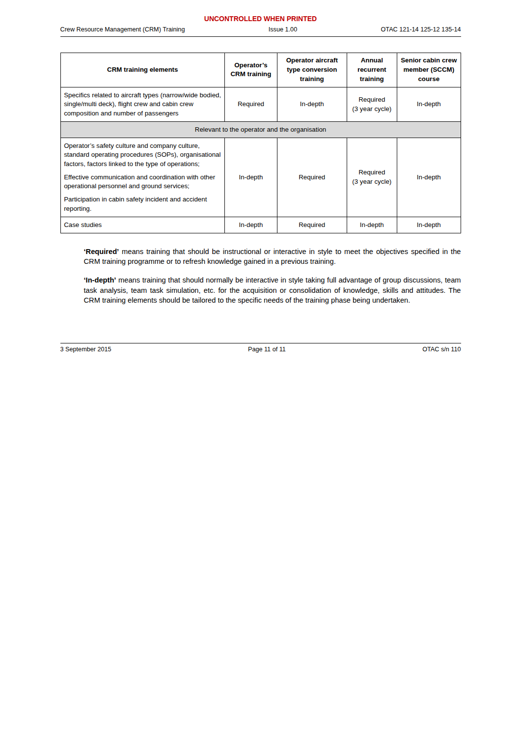UNCONTROLLED WHEN PRINTED
Crew Resource Management (CRM) Training
Issue 1.00
OTAC 121-14 125-12 135-14
| CRM training elements | Operator’s CRM training | Operator aircraft type conversion training | Annual recurrent training | Senior cabin crew member (SCCM) course |
| --- | --- | --- | --- | --- |
| Specifics related to aircraft types (narrow/wide bodied, single/multi deck), flight crew and cabin crew composition and number of passengers | Required | In-depth | Required (3 year cycle) | In-depth |
| Relevant to the operator and the organisation |
| Operator’s safety culture and company culture, standard operating procedures (SOPs), organisational factors, factors linked to the type of operations; Effective communication and coordination with other operational personnel and ground services; Participation in cabin safety incident and accident reporting. | In-depth | Required | Required (3 year cycle) | In-depth |
| Case studies | In-depth | Required | In-depth | In-depth |
‘Required’ means training that should be instructional or interactive in style to meet the objectives specified in the CRM training programme or to refresh knowledge gained in a previous training.
‘In-depth’ means training that should normally be interactive in style taking full advantage of group discussions, team task analysis, team task simulation, etc. for the acquisition or consolidation of knowledge, skills and attitudes. The CRM training elements should be tailored to the specific needs of the training phase being undertaken.
3 September 2015
Page 11 of 11
OTAC s/n 110